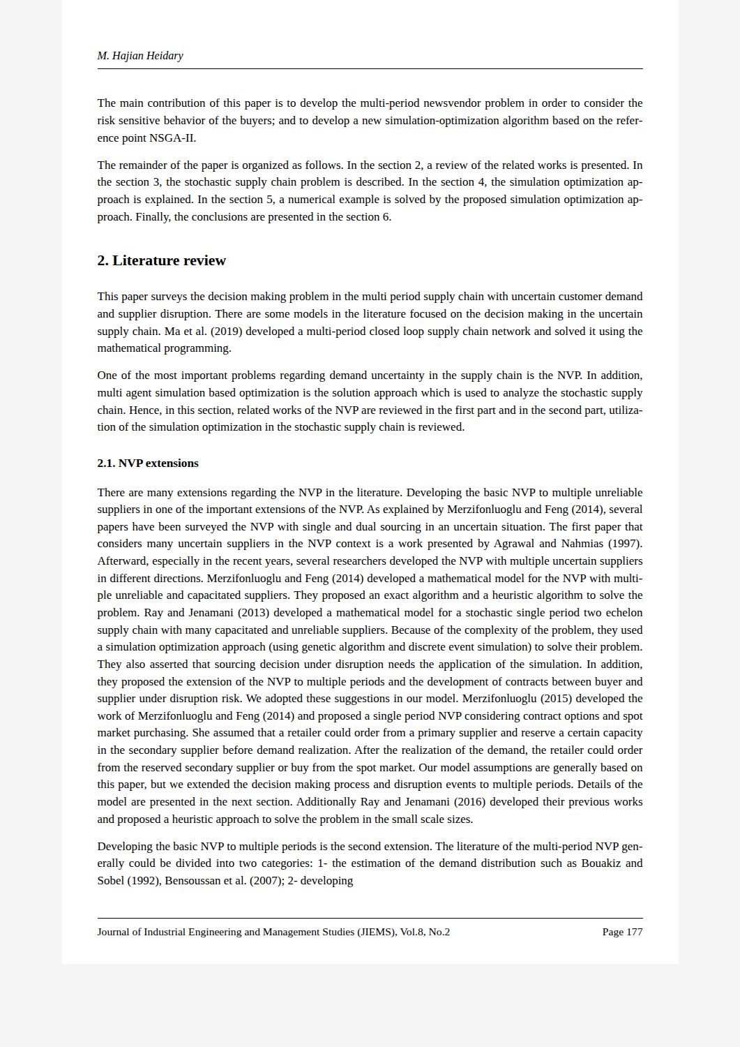M. Hajian Heidary
The main contribution of this paper is to develop the multi-period newsvendor problem in order to consider the risk sensitive behavior of the buyers; and to develop a new simulation-optimization algorithm based on the reference point NSGA-II.
The remainder of the paper is organized as follows. In the section 2, a review of the related works is presented. In the section 3, the stochastic supply chain problem is described. In the section 4, the simulation optimization approach is explained. In the section 5, a numerical example is solved by the proposed simulation optimization approach. Finally, the conclusions are presented in the section 6.
2. Literature review
This paper surveys the decision making problem in the multi period supply chain with uncertain customer demand and supplier disruption. There are some models in the literature focused on the decision making in the uncertain supply chain. Ma et al. (2019) developed a multi-period closed loop supply chain network and solved it using the mathematical programming.
One of the most important problems regarding demand uncertainty in the supply chain is the NVP. In addition, multi agent simulation based optimization is the solution approach which is used to analyze the stochastic supply chain. Hence, in this section, related works of the NVP are reviewed in the first part and in the second part, utilization of the simulation optimization in the stochastic supply chain is reviewed.
2.1. NVP extensions
There are many extensions regarding the NVP in the literature. Developing the basic NVP to multiple unreliable suppliers in one of the important extensions of the NVP. As explained by Merzifonluoglu and Feng (2014), several papers have been surveyed the NVP with single and dual sourcing in an uncertain situation. The first paper that considers many uncertain suppliers in the NVP context is a work presented by Agrawal and Nahmias (1997). Afterward, especially in the recent years, several researchers developed the NVP with multiple uncertain suppliers in different directions. Merzifonluoglu and Feng (2014) developed a mathematical model for the NVP with multiple unreliable and capacitated suppliers. They proposed an exact algorithm and a heuristic algorithm to solve the problem. Ray and Jenamani (2013) developed a mathematical model for a stochastic single period two echelon supply chain with many capacitated and unreliable suppliers. Because of the complexity of the problem, they used a simulation optimization approach (using genetic algorithm and discrete event simulation) to solve their problem. They also asserted that sourcing decision under disruption needs the application of the simulation. In addition, they proposed the extension of the NVP to multiple periods and the development of contracts between buyer and supplier under disruption risk. We adopted these suggestions in our model. Merzifonluoglu (2015) developed the work of Merzifonluoglu and Feng (2014) and proposed a single period NVP considering contract options and spot market purchasing. She assumed that a retailer could order from a primary supplier and reserve a certain capacity in the secondary supplier before demand realization. After the realization of the demand, the retailer could order from the reserved secondary supplier or buy from the spot market. Our model assumptions are generally based on this paper, but we extended the decision making process and disruption events to multiple periods. Details of the model are presented in the next section. Additionally Ray and Jenamani (2016) developed their previous works and proposed a heuristic approach to solve the problem in the small scale sizes.
Developing the basic NVP to multiple periods is the second extension. The literature of the multi-period NVP generally could be divided into two categories: 1- the estimation of the demand distribution such as Bouakiz and Sobel (1992), Bensoussan et al. (2007); 2- developing
Journal of Industrial Engineering and Management Studies (JIEMS), Vol.8, No.2 Page 177